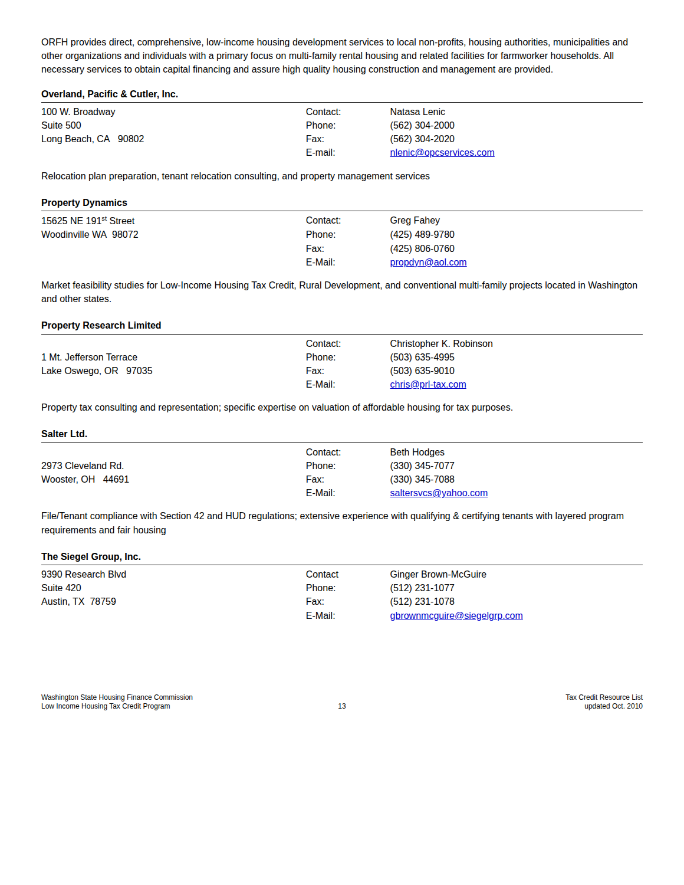ORFH provides direct, comprehensive, low-income housing development services to local non-profits, housing authorities, municipalities and other organizations and individuals with a primary focus on multi-family rental housing and related facilities for farmworker households. All necessary services to obtain capital financing and assure high quality housing construction and management are provided.
Overland, Pacific & Cutler, Inc.
| 100 W. Broadway | Contact: | Natasa Lenic |
| Suite 500 | Phone: | (562) 304-2000 |
| Long Beach, CA 90802 | Fax: | (562) 304-2020 |
| | E-mail: | nlenic@opcservices.com |
Relocation plan preparation, tenant relocation consulting, and property management services
Property Dynamics
| 15625 NE 191 st Street | Contact: | Greg Fahey |
| Woodinville WA 98072 | Phone: | (425) 489-9780 |
| | Fax: | (425) 806-0760 |
| | E-Mail: | propdyn@aol.com |
Market feasibility studies for Low-Income Housing Tax Credit, Rural Development, and conventional multi-family projects located in Washington and other states.
Property Research Limited
| | Contact: | Christopher K. Robinson |
| 1 Mt. Jefferson Terrace | Phone: | (503) 635-4995 |
| Lake Oswego, OR 97035 | Fax: | (503) 635-9010 |
| | E-Mail: | chris@prl-tax.com |
Property tax consulting and representation; specific expertise on valuation of affordable housing for tax purposes.
Salter Ltd.
| | Contact: | Beth Hodges |
| 2973 Cleveland Rd. | Phone: | (330) 345-7077 |
| Wooster, OH 44691 | Fax: | (330) 345-7088 |
| | E-Mail: | saltersvcs@yahoo.com |
File/Tenant compliance with Section 42 and HUD regulations; extensive experience with qualifying & certifying tenants with layered program requirements and fair housing
The Siegel Group, Inc.
| 9390 Research Blvd | Contact | Ginger Brown-McGuire |
| Suite 420 | Phone: | (512) 231-1077 |
| Austin, TX 78759 | Fax: | (512) 231-1078 |
| | E-Mail: | gbrownmcguire@siegelgrp.com |
| Washington State Housing Finance Commission | | Tax Credit Resource List |
| Low Income Housing Tax Credit Program | 13 | updated Oct. 2010 |